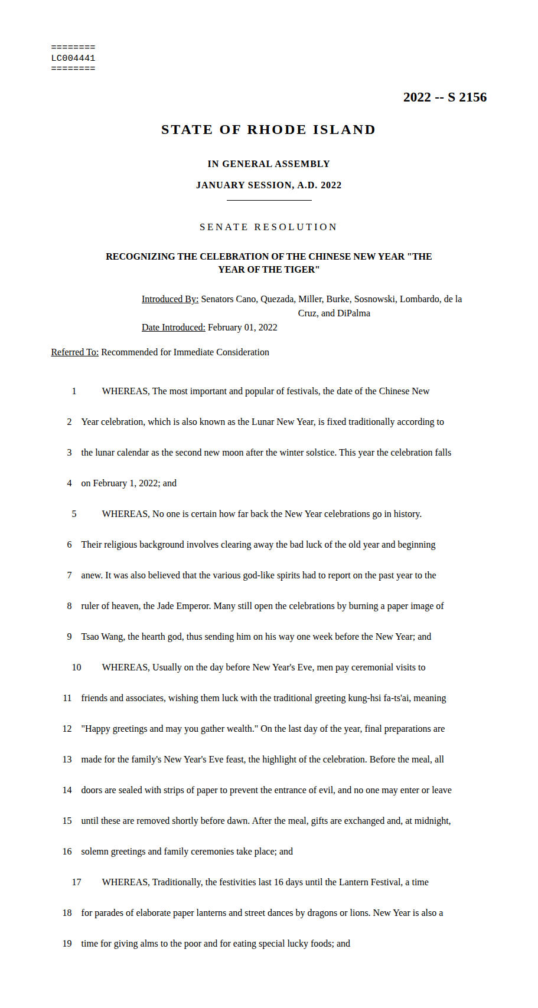========
LC004441
========
2022 -- S 2156
STATE OF RHODE ISLAND
IN GENERAL ASSEMBLY
JANUARY SESSION, A.D. 2022
SENATE RESOLUTION
RECOGNIZING THE CELEBRATION OF THE CHINESE NEW YEAR "THE YEAR OF THE TIGER"
Introduced By: Senators Cano, Quezada, Miller, Burke, Sosnowski, Lombardo, de la
Cruz, and DiPalma
Date Introduced: February 01, 2022
Referred To: Recommended for Immediate Consideration
WHEREAS, The most important and popular of festivals, the date of the Chinese New
Year celebration, which is also known as the Lunar New Year, is fixed traditionally according to
the lunar calendar as the second new moon after the winter solstice. This year the celebration falls
on February 1, 2022; and
WHEREAS, No one is certain how far back the New Year celebrations go in history.
Their religious background involves clearing away the bad luck of the old year and beginning
anew. It was also believed that the various god-like spirits had to report on the past year to the
ruler of heaven, the Jade Emperor. Many still open the celebrations by burning a paper image of
Tsao Wang, the hearth god, thus sending him on his way one week before the New Year; and
WHEREAS, Usually on the day before New Year's Eve, men pay ceremonial visits to
friends and associates, wishing them luck with the traditional greeting kung-hsi fa-ts'ai, meaning
"Happy greetings and may you gather wealth." On the last day of the year, final preparations are
made for the family's New Year's Eve feast, the highlight of the celebration. Before the meal, all
doors are sealed with strips of paper to prevent the entrance of evil, and no one may enter or leave
until these are removed shortly before dawn. After the meal, gifts are exchanged and, at midnight,
solemn greetings and family ceremonies take place; and
WHEREAS, Traditionally, the festivities last 16 days until the Lantern Festival, a time
for parades of elaborate paper lanterns and street dances by dragons or lions. New Year is also a
time for giving alms to the poor and for eating special lucky foods; and